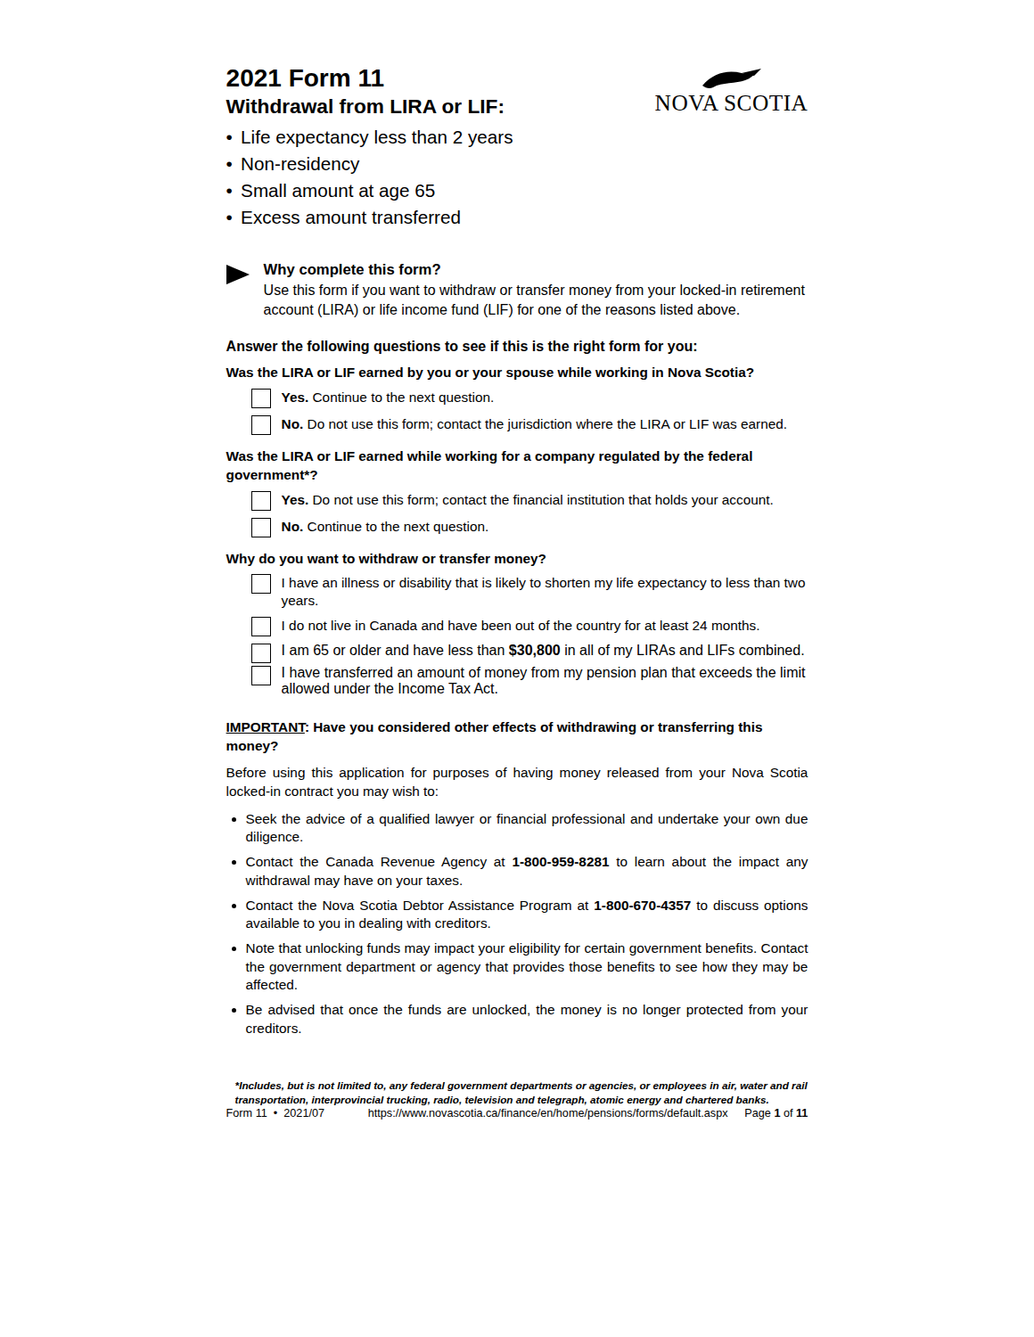2021 Form 11
Withdrawal from LIRA or LIF:
Life expectancy less than 2 years
Non-residency
Small amount at age 65
Excess amount transferred
NOVA SCOTIA
Why complete this form?
Use this form if you want to withdraw or transfer money from your locked-in retirement account (LIRA) or life income fund (LIF) for one of the reasons listed above.
Answer the following questions to see if this is the right form for you:
Was the LIRA or LIF earned by you or your spouse while working in Nova Scotia?
Yes. Continue to the next question.
No. Do not use this form; contact the jurisdiction where the LIRA or LIF was earned.
Was the LIRA or LIF earned while working for a company regulated by the federal government*?
Yes. Do not use this form; contact the financial institution that holds your account.
No. Continue to the next question.
Why do you want to withdraw or transfer money?
I have an illness or disability that is likely to shorten my life expectancy to less than two years.
I do not live in Canada and have been out of the country for at least 24 months.
I am 65 or older and have less than $30,800 in all of my LIRAs and LIFs combined.
I have transferred an amount of money from my pension plan that exceeds the limit allowed under the Income Tax Act.
IMPORTANT: Have you considered other effects of withdrawing or transferring this money?
Before using this application for purposes of having money released from your Nova Scotia locked-in contract you may wish to:
Seek the advice of a qualified lawyer or financial professional and undertake your own due diligence.
Contact the Canada Revenue Agency at 1-800-959-8281 to learn about the impact any withdrawal may have on your taxes.
Contact the Nova Scotia Debtor Assistance Program at 1-800-670-4357 to discuss options available to you in dealing with creditors.
Note that unlocking funds may impact your eligibility for certain government benefits. Contact the government department or agency that provides those benefits to see how they may be affected.
Be advised that once the funds are unlocked, the money is no longer protected from your creditors.
*Includes, but is not limited to, any federal government departments or agencies, or employees in air, water and rail transportation, interprovincial trucking, radio, television and telegraph, atomic energy and chartered banks.
Form 11 • 2021/07
https://www.novascotia.ca/finance/en/home/pensions/forms/default.aspx
Page 1 of 11